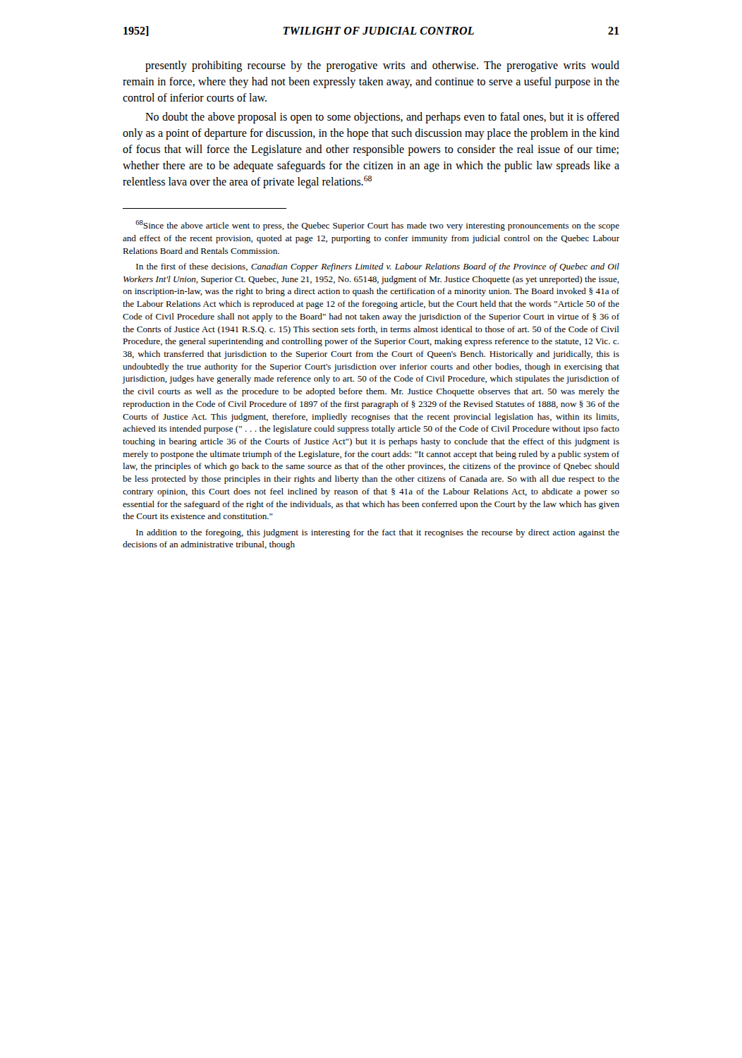1952] TWILIGHT OF JUDICIAL CONTROL 21
presently prohibiting recourse by the prerogative writs and otherwise. The prerogative writs would remain in force, where they had not been expressly taken away, and continue to serve a useful purpose in the control of inferior courts of law.
No doubt the above proposal is open to some objections, and perhaps even to fatal ones, but it is offered only as a point of departure for discussion, in the hope that such discussion may place the problem in the kind of focus that will force the Legislature and other responsible powers to consider the real issue of our time; whether there are to be adequate safeguards for the citizen in an age in which the public law spreads like a relentless lava over the area of private legal relations.68
68 Since the above article went to press, the Quebec Superior Court has made two very interesting pronouncements on the scope and effect of the recent provision, quoted at page 12, purporting to confer immunity from judicial control on the Quebec Labour Relations Board and Rentals Commission.
In the first of these decisions, Canadian Copper Refiners Limited v. Labour Relations Board of the Province of Quebec and Oil Workers Int'l Union, Superior Ct. Quebec, June 21, 1952, No. 65148, judgment of Mr. Justice Choquette (as yet unreported) the issue, on inscription-in-law, was the right to bring a direct action to quash the certification of a minority union. The Board invoked § 41a of the Labour Relations Act which is reproduced at page 12 of the foregoing article, but the Court held that the words "Article 50 of the Code of Civil Procedure shall not apply to the Board" had not taken away the jurisdiction of the Superior Court in virtue of § 36 of the Conrts of Justice Act (1941 R.S.Q. c. 15) This section sets forth, in terms almost identical to those of art. 50 of the Code of Civil Procedure, the general superintending and controlling power of the Superior Court, making express reference to the statute, 12 Vic. c. 38, which transferred that jurisdiction to the Superior Court from the Court of Queen's Bench. Historically and juridically, this is undoubtedly the true authority for the Superior Court's jurisdiction over inferior courts and other bodies, though in exercising that jurisdiction, judges have generally made reference only to art. 50 of the Code of Civil Procedure, which stipulates the jurisdiction of the civil courts as well as the procedure to be adopted before them. Mr. Justice Choquette observes that art. 50 was merely the reproduction in the Code of Civil Procedure of 1897 of the first paragraph of § 2329 of the Revised Statutes of 1888, now § 36 of the Courts of Justice Act. This judgment, therefore, impliedly recognises that the recent provincial legislation has, within its limits, achieved its intended purpose (" . . . the legislature could suppress totally article 50 of the Code of Civil Procedure without ipso facto touching in bearing article 36 of the Courts of Justice Act") but it is perhaps hasty to conclude that the effect of this judgment is merely to postpone the ultimate triumph of the Legislature, for the court adds: "It cannot accept that being ruled by a public system of law, the principles of which go back to the same source as that of the other provinces, the citizens of the province of Qnebec should be less protected by those principles in their rights and liberty than the other citizens of Canada are. So with all due respect to the contrary opinion, this Court does not feel inclined by reason of that § 41a of the Labour Relations Act, to abdicate a power so essential for the safeguard of the right of the individuals, as that which has been conferred upon the Court by the law which has given the Court its existence and constitution."
In addition to the foregoing, this judgment is interesting for the fact that it recognises the recourse by direct action against the decisions of an administrative tribunal, though